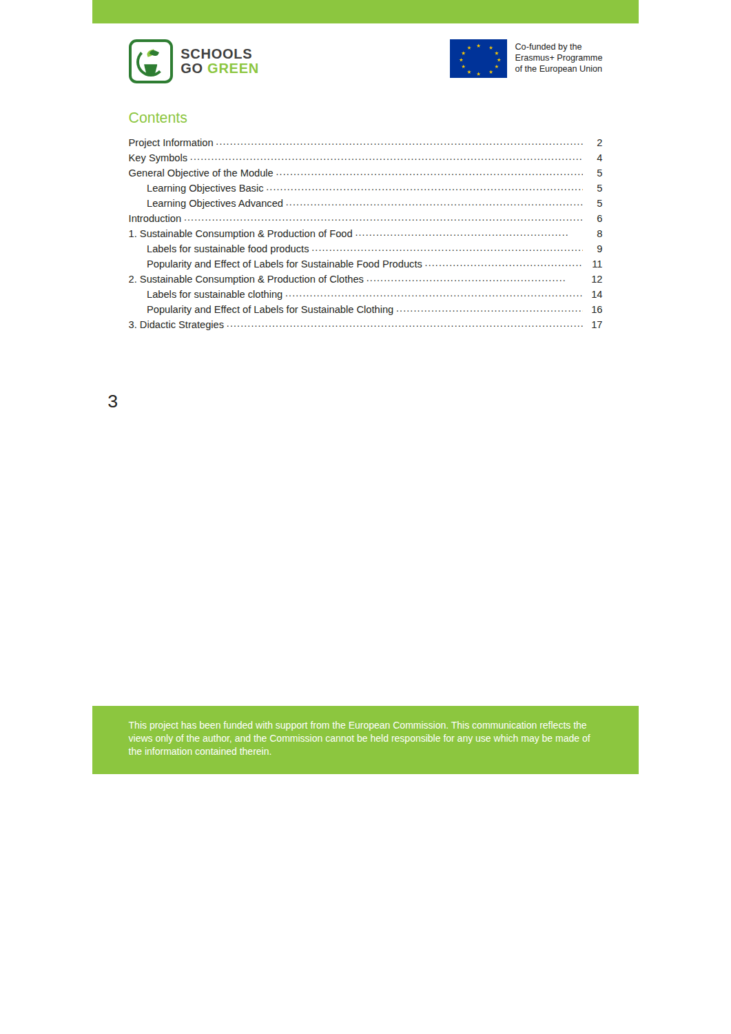SCHOOLS GO GREEN
Co-funded by the
Erasmus+ Programme
of the European Union
Contents
Project Information ........................................................................................................................... 2
Key Symbols ................................................................................................................................. 4
General Objective of the Module ....................................................................................................... 5
Learning Objectives Basic ................................................................................................. 5
Learning Objectives Advanced ......................................................................................... 5
Introduction ................................................................................................................................. 6
1. Sustainable Consumption & Production of Food ............................................................. 8
Labels for sustainable food products ................................................................................. 9
Popularity and Effect of Labels for Sustainable Food Products ..................................................... 11
2. Sustainable Consumption & Production of Clothes ......................................................... 12
Labels for sustainable clothing ....................................................................................... 14
Popularity and Effect of Labels for Sustainable Clothing ............................................................... 16
3. Didactic Strategies ............................................................................................................. 17
3
This project has been funded with support from the European Commission. This communication reflects the views only of the author, and the Commission cannot be held responsible for any use which may be made of the information contained therein.